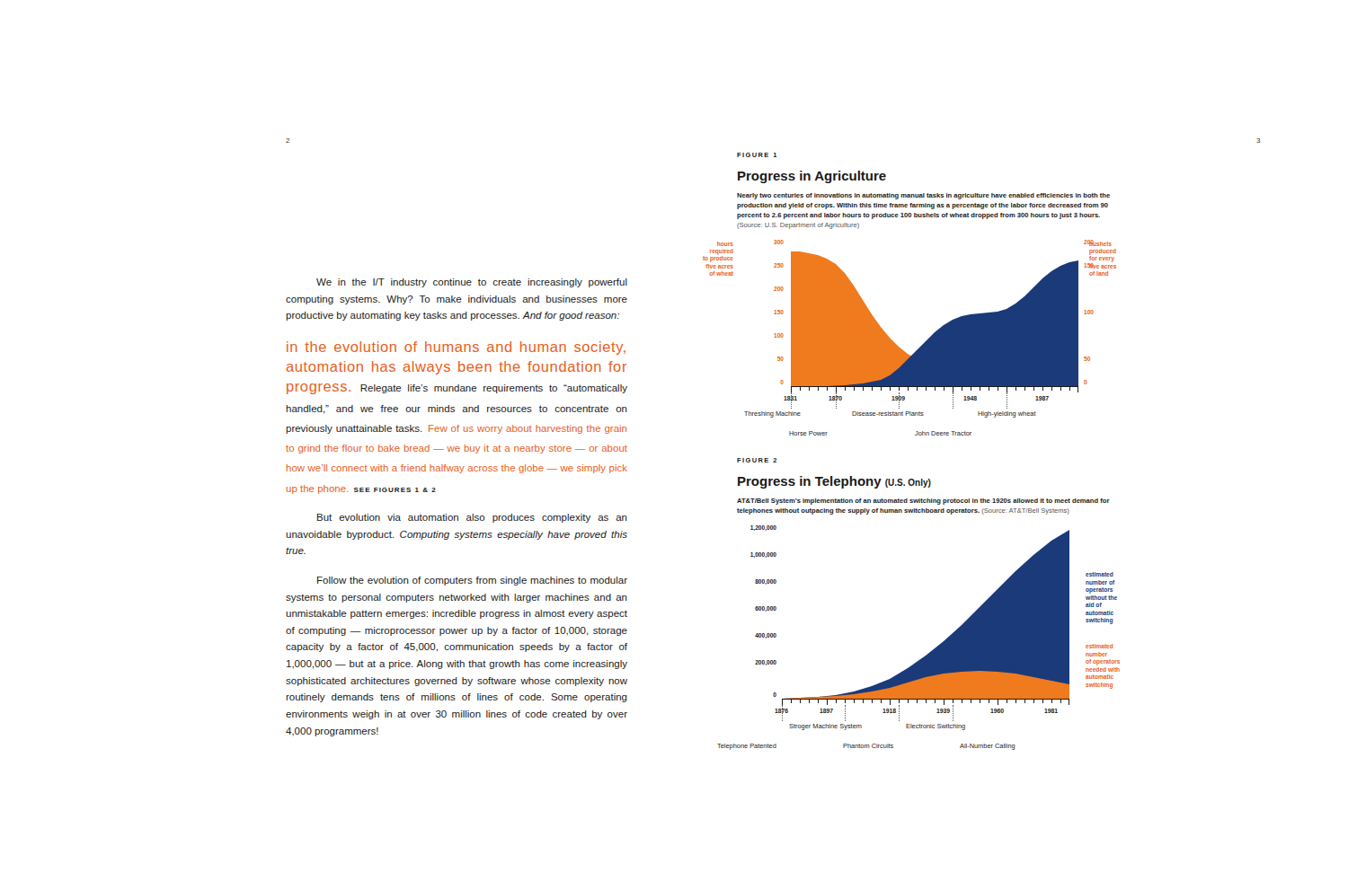2
3
We in the I/T industry continue to create increasingly powerful computing systems. Why? To make individuals and businesses more productive by automating key tasks and processes. And for good reason:
in the evolution of humans and human society, automation has always been the foundation for progress. Relegate life’s mundane requirements to “automatically handled,” and we free our minds and resources to concentrate on previously unattainable tasks. Few of us worry about harvesting the grain to grind the flour to bake bread — we buy it at a nearby store — or about how we’ll connect with a friend halfway across the globe — we simply pick up the phone. SEE FIGURES 1 & 2
But evolution via automation also produces complexity as an unavoidable byproduct. Computing systems especially have proved this true.
Follow the evolution of computers from single machines to modular systems to personal computers networked with larger machines and an unmistakable pattern emerges: incredible progress in almost every aspect of computing — microprocessor power up by a factor of 10,000, storage capacity by a factor of 45,000, communication speeds by a factor of 1,000,000 — but at a price. Along with that growth has come increasingly sophisticated architectures governed by software whose complexity now routinely demands tens of millions of lines of code. Some operating environments weigh in at over 30 million lines of code created by over 4,000 programmers!
FIGURE 1
Progress in Agriculture
Nearly two centuries of innovations in automating manual tasks in agriculture have enabled efficiencies in both the production and yield of crops. Within this time frame farming as a percentage of the labor force decreased from 90 percent to 2.6 percent and labor hours to produce 100 bushels of wheat dropped from 300 hours to just 3 hours.
(Source: U.S. Department of Agriculture)
hours
required
to produce
five acres
of wheat
bushels
produced
for every
five acres
of land
300
250
200
150
100
50
0
200
150
100
50
0
1831 1870 1909 1948 1987
Threshing Machine
Disease-resistant Plants
High-yielding wheat
Horse Power
John Deere Tractor
FIGURE 2
Progress in Telephony (U.S. Only)
AT&T/Bell System’s implementation of an automated switching protocol in the 1920s allowed it to meet demand for telephones without outpacing the supply of human switchboard operators. (Source: AT&T/Bell Systems)
1,200,000
1,000,000
800,000
600,000
400,000
200,000
0
1876 1897 1918 1939 1960 1981
Stroger Machine System
Electronic Switching
Telephone Patented
Phantom Circuits
All-Number Calling
estimated
number of
operators
without the
aid of
automatic
switching
estimated
number
of operators
needed with
automatic
switching